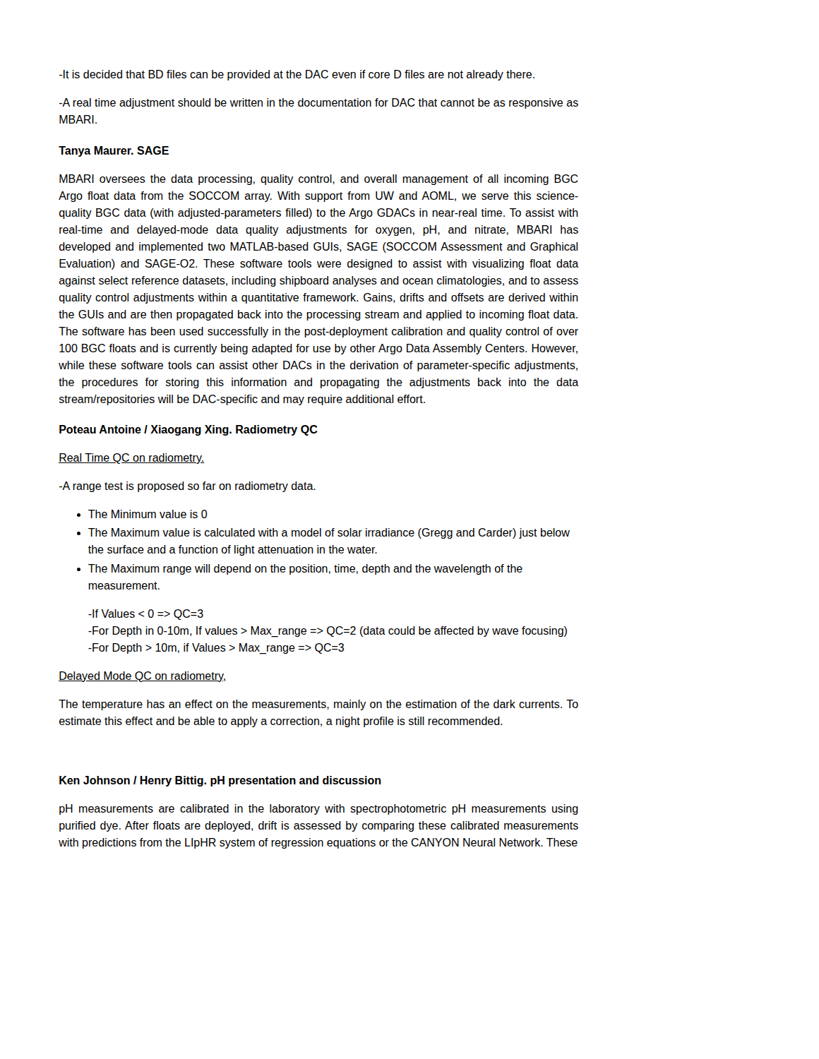-It is decided that BD files can be provided at the DAC even if core D files are not already there.
-A real time adjustment should be written in the documentation for DAC that cannot be as responsive as MBARI.
Tanya Maurer. SAGE
MBARI oversees the data processing, quality control, and overall management of all incoming BGC Argo float data from the SOCCOM array. With support from UW and AOML, we serve this science-quality BGC data (with adjusted-parameters filled) to the Argo GDACs in near-real time. To assist with real-time and delayed-mode data quality adjustments for oxygen, pH, and nitrate, MBARI has developed and implemented two MATLAB-based GUIs, SAGE (SOCCOM Assessment and Graphical Evaluation) and SAGE-O2. These software tools were designed to assist with visualizing float data against select reference datasets, including shipboard analyses and ocean climatologies, and to assess quality control adjustments within a quantitative framework. Gains, drifts and offsets are derived within the GUIs and are then propagated back into the processing stream and applied to incoming float data. The software has been used successfully in the post-deployment calibration and quality control of over 100 BGC floats and is currently being adapted for use by other Argo Data Assembly Centers. However, while these software tools can assist other DACs in the derivation of parameter-specific adjustments, the procedures for storing this information and propagating the adjustments back into the data stream/repositories will be DAC-specific and may require additional effort.
Poteau Antoine / Xiaogang Xing. Radiometry QC
Real Time QC on radiometry.
-A range test is proposed so far on radiometry data.
The Minimum value is 0
The Maximum value is calculated with a model of solar irradiance (Gregg and Carder) just below the surface and a function of light attenuation in the water.
The Maximum range will depend on the position, time, depth and the wavelength of the measurement.
-If Values < 0 => QC=3 -For Depth in 0-10m, If values > Max_range => QC=2 (data could be affected by wave focusing) -For Depth > 10m, if Values > Max_range => QC=3
Delayed Mode QC on radiometry,
The temperature has an effect on the measurements, mainly on the estimation of the dark currents. To estimate this effect and be able to apply a correction, a night profile is still recommended.
Ken Johnson / Henry Bittig. pH presentation and discussion
pH measurements are calibrated in the laboratory with spectrophotometric pH measurements using purified dye. After floats are deployed, drift is assessed by comparing these calibrated measurements with predictions from the LIpHR system of regression equations or the CANYON Neural Network. These